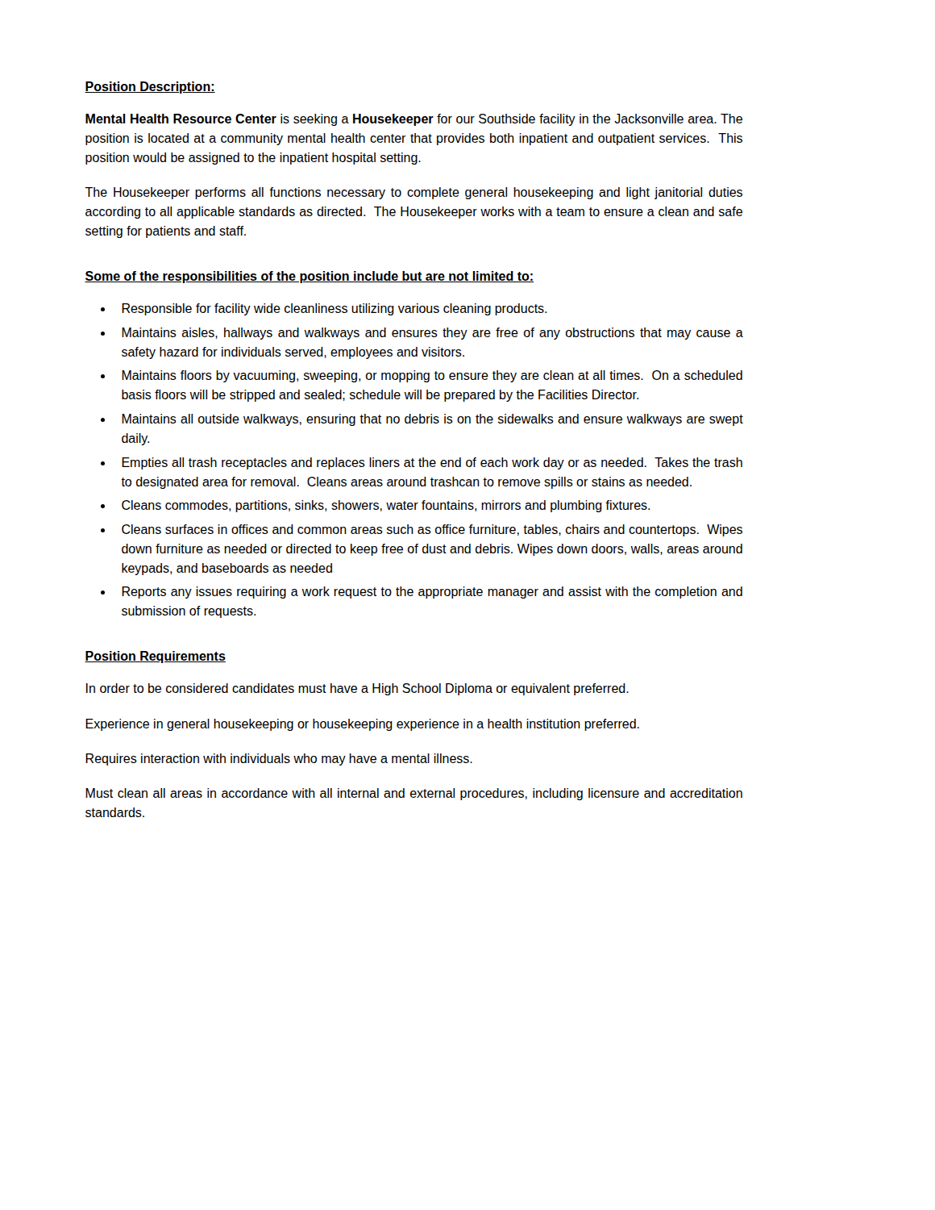Position Description:
Mental Health Resource Center is seeking a Housekeeper for our Southside facility in the Jacksonville area. The position is located at a community mental health center that provides both inpatient and outpatient services. This position would be assigned to the inpatient hospital setting.
The Housekeeper performs all functions necessary to complete general housekeeping and light janitorial duties according to all applicable standards as directed. The Housekeeper works with a team to ensure a clean and safe setting for patients and staff.
Some of the responsibilities of the position include but are not limited to:
Responsible for facility wide cleanliness utilizing various cleaning products.
Maintains aisles, hallways and walkways and ensures they are free of any obstructions that may cause a safety hazard for individuals served, employees and visitors.
Maintains floors by vacuuming, sweeping, or mopping to ensure they are clean at all times. On a scheduled basis floors will be stripped and sealed; schedule will be prepared by the Facilities Director.
Maintains all outside walkways, ensuring that no debris is on the sidewalks and ensure walkways are swept daily.
Empties all trash receptacles and replaces liners at the end of each work day or as needed. Takes the trash to designated area for removal. Cleans areas around trashcan to remove spills or stains as needed.
Cleans commodes, partitions, sinks, showers, water fountains, mirrors and plumbing fixtures.
Cleans surfaces in offices and common areas such as office furniture, tables, chairs and countertops. Wipes down furniture as needed or directed to keep free of dust and debris. Wipes down doors, walls, areas around keypads, and baseboards as needed
Reports any issues requiring a work request to the appropriate manager and assist with the completion and submission of requests.
Position Requirements
In order to be considered candidates must have a High School Diploma or equivalent preferred.
Experience in general housekeeping or housekeeping experience in a health institution preferred.
Requires interaction with individuals who may have a mental illness.
Must clean all areas in accordance with all internal and external procedures, including licensure and accreditation standards.